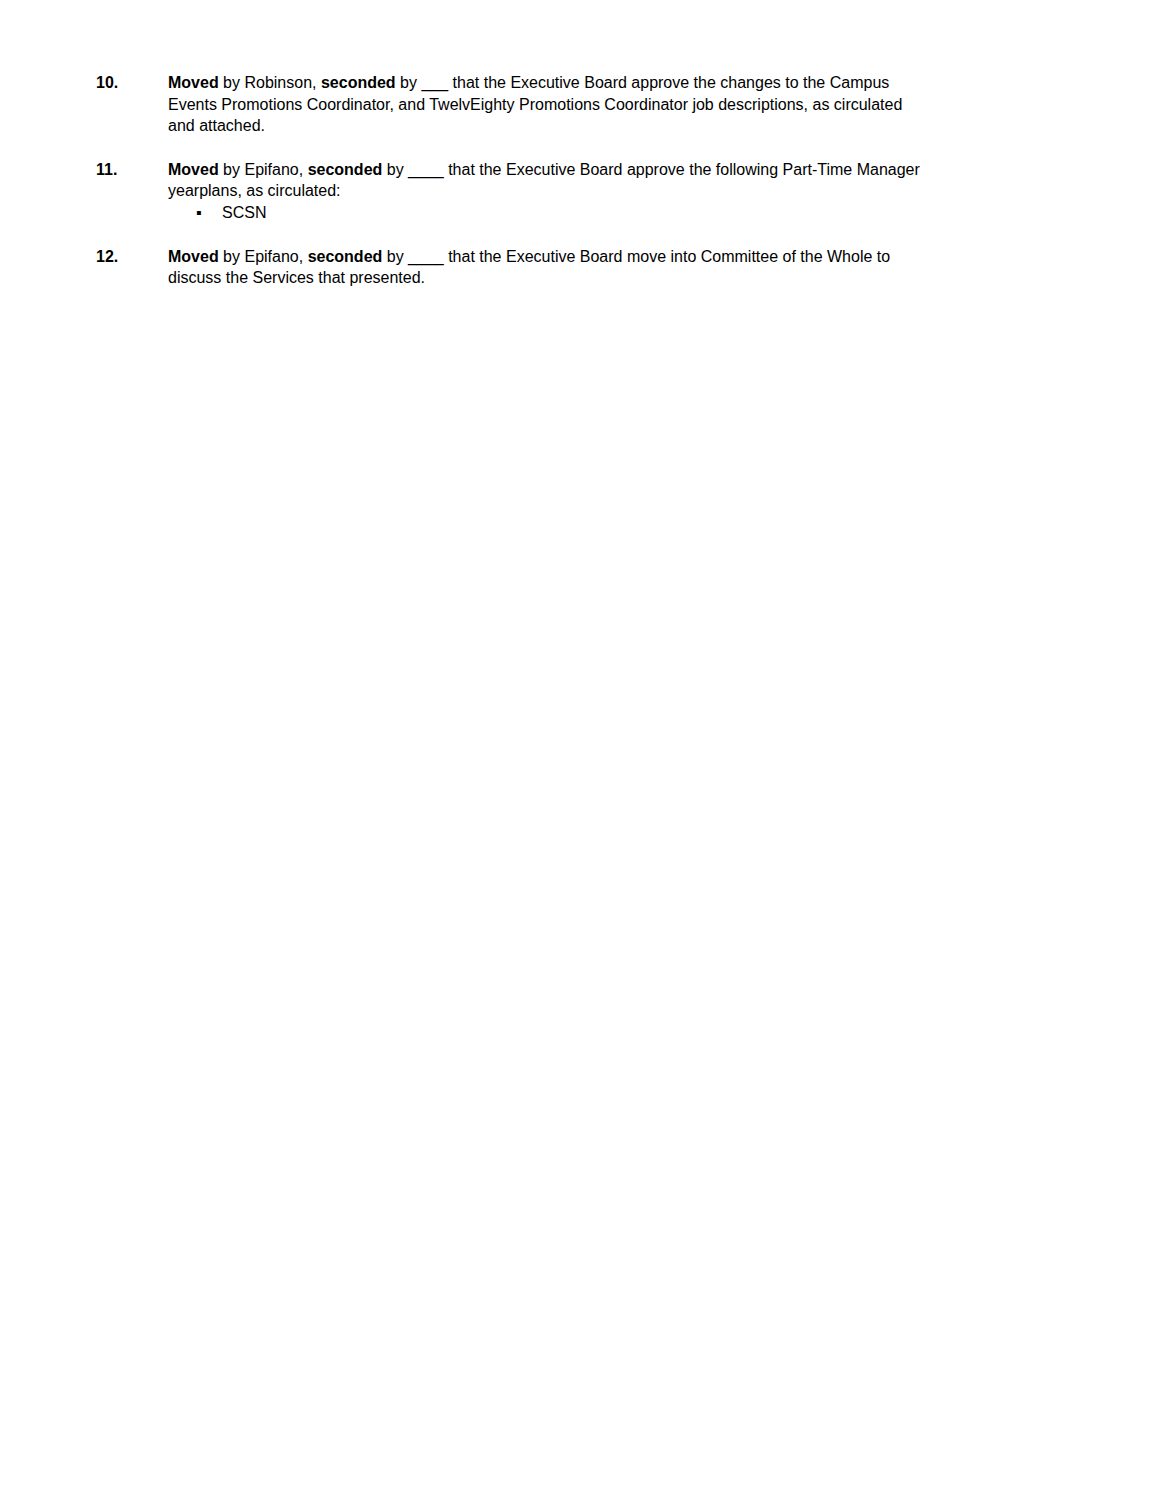10.
Moved by Robinson, seconded by ___ that the Executive Board approve the changes to the Campus Events Promotions Coordinator, and TwelvEighty Promotions Coordinator job descriptions, as circulated and attached.
11.
Moved by Epifano, seconded by ____ that the Executive Board approve the following Part-Time Manager yearplans, as circulated:
SCSN
12.
Moved by Epifano, seconded by ____ that the Executive Board move into Committee of the Whole to discuss the Services that presented.